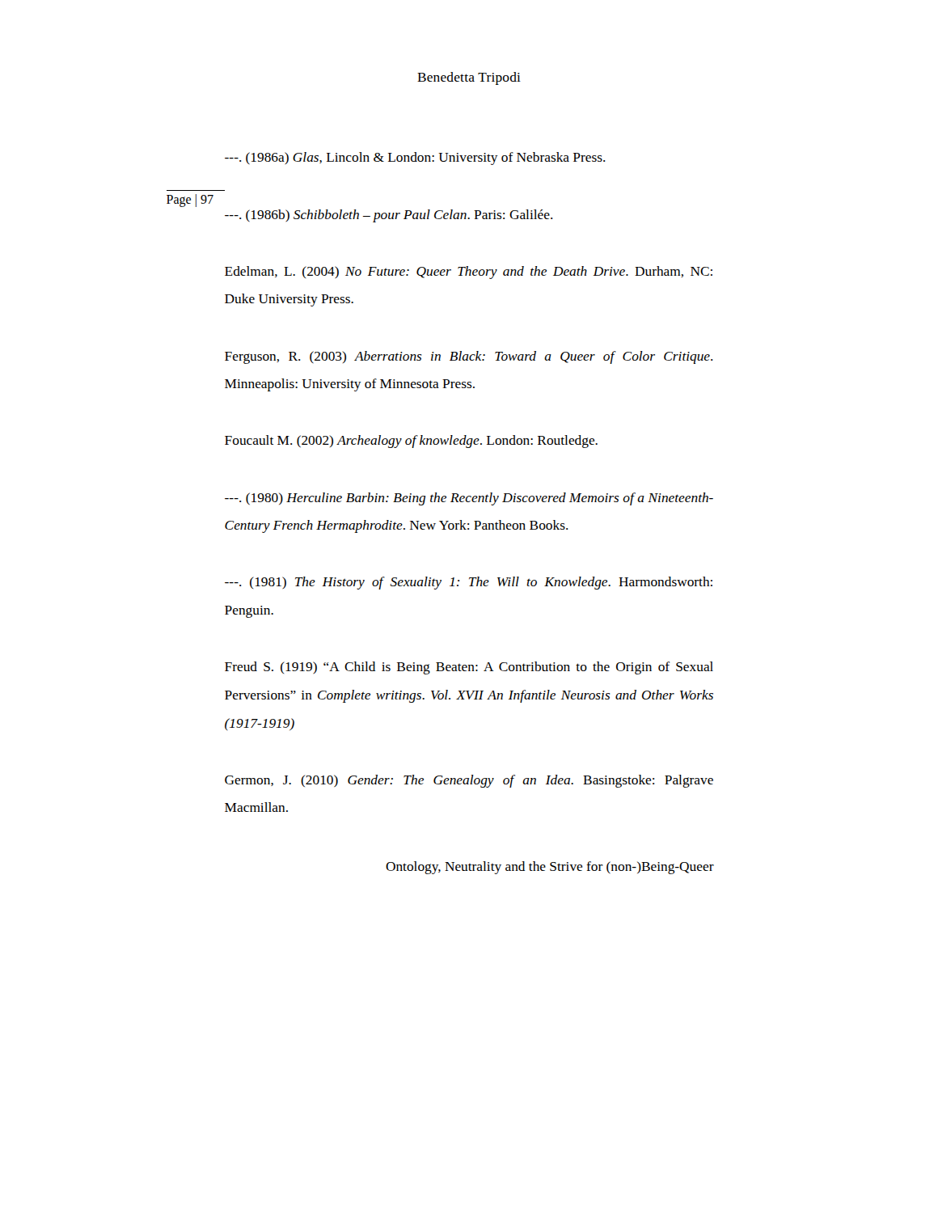Benedetta Tripodi
Page | 97
---. (1986a) Glas, Lincoln & London: University of Nebraska Press.
---. (1986b) Schibboleth – pour Paul Celan. Paris: Galilée.
Edelman, L. (2004) No Future: Queer Theory and the Death Drive. Durham, NC: Duke University Press.
Ferguson, R. (2003) Aberrations in Black: Toward a Queer of Color Critique. Minneapolis: University of Minnesota Press.
Foucault M. (2002) Archealogy of knowledge. London: Routledge.
---. (1980) Herculine Barbin: Being the Recently Discovered Memoirs of a Nineteenth-Century French Hermaphrodite. New York: Pantheon Books.
---. (1981) The History of Sexuality 1: The Will to Knowledge. Harmondsworth: Penguin.
Freud S. (1919) “A Child is Being Beaten: A Contribution to the Origin of Sexual Perversions” in Complete writings. Vol. XVII An Infantile Neurosis and Other Works (1917-1919)
Germon, J. (2010) Gender: The Genealogy of an Idea. Basingstoke: Palgrave Macmillan.
Ontology, Neutrality and the Strive for (non-)Being-Queer